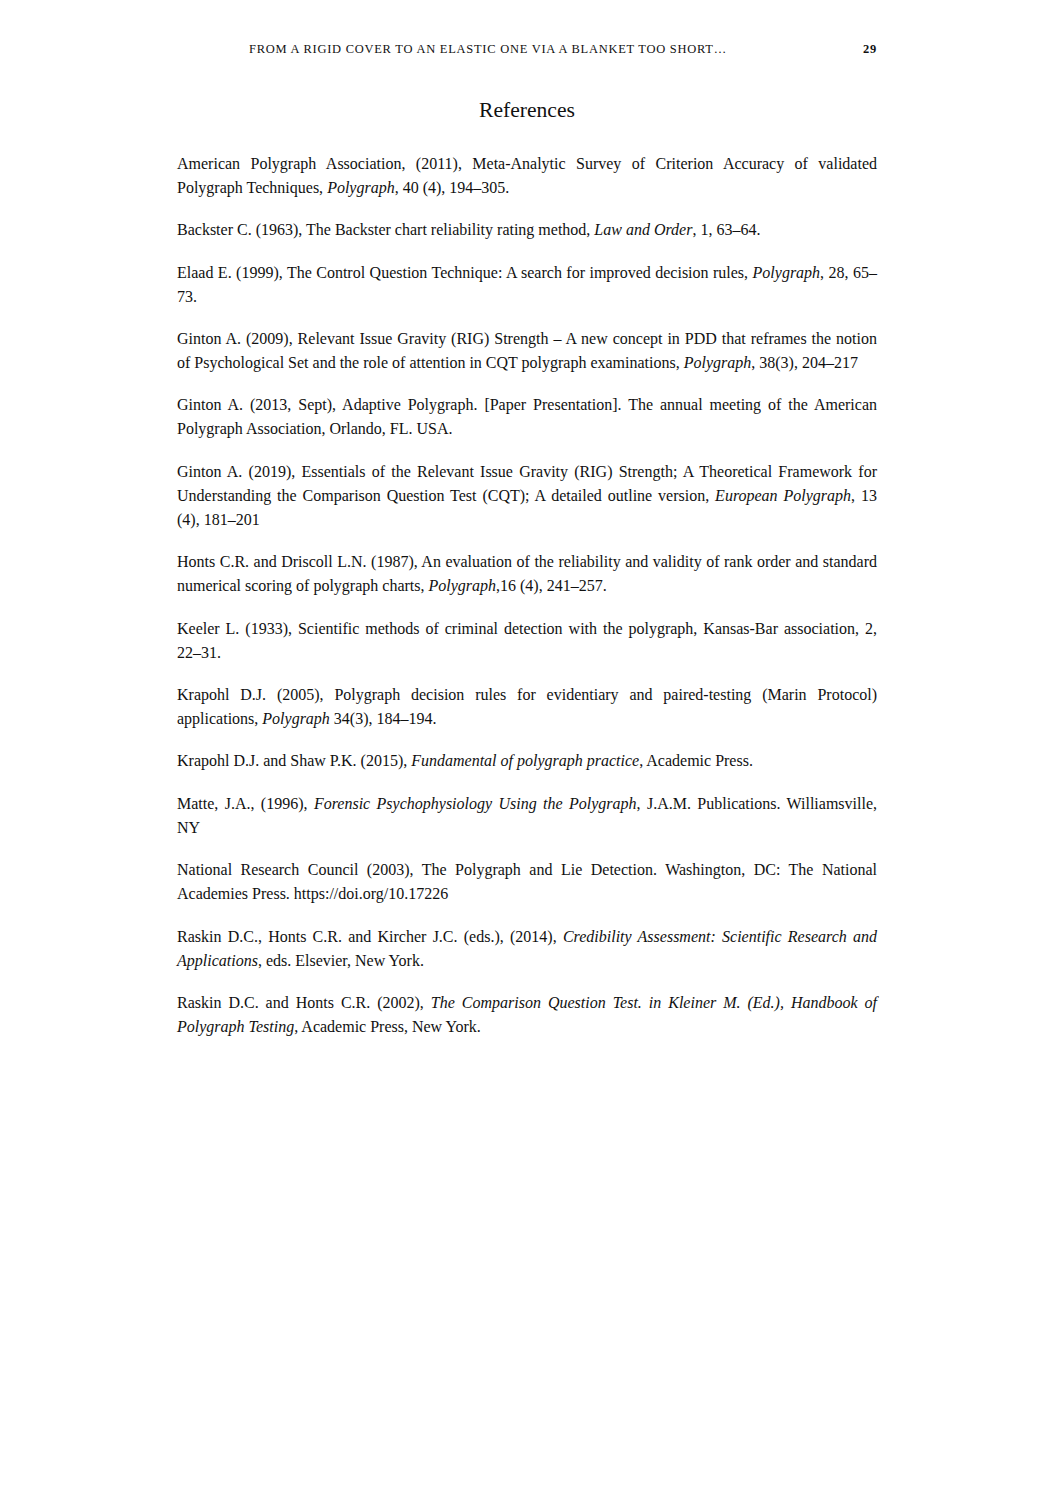From a rigid cover to an elastic one via a blanket too short… 29
References
American Polygraph Association, (2011), Meta-Analytic Survey of Criterion Accuracy of validated Polygraph Techniques, Polygraph, 40 (4), 194–305.
Backster C. (1963), The Backster chart reliability rating method, Law and Order, 1, 63–64.
Elaad E. (1999), The Control Question Technique: A search for improved decision rules, Polygraph, 28, 65–73.
Ginton A. (2009), Relevant Issue Gravity (RIG) Strength – A new concept in PDD that reframes the notion of Psychological Set and the role of attention in CQT polygraph examinations, Polygraph, 38(3), 204–217
Ginton A. (2013, Sept), Adaptive Polygraph. [Paper Presentation]. The annual meeting of the American Polygraph Association, Orlando, FL. USA.
Ginton A. (2019), Essentials of the Relevant Issue Gravity (RIG) Strength; A Theoretical Framework for Understanding the Comparison Question Test (CQT); A detailed outline version, European Polygraph, 13 (4), 181–201
Honts C.R. and Driscoll L.N. (1987), An evaluation of the reliability and validity of rank order and standard numerical scoring of polygraph charts, Polygraph,16 (4), 241–257.
Keeler L. (1933), Scientific methods of criminal detection with the polygraph, Kansas-Bar association, 2, 22–31.
Krapohl D.J. (2005), Polygraph decision rules for evidentiary and paired-testing (Marin Protocol) applications, Polygraph 34(3), 184–194.
Krapohl D.J. and Shaw P.K. (2015), Fundamental of polygraph practice, Academic Press.
Matte, J.A., (1996), Forensic Psychophysiology Using the Polygraph, J.A.M. Publications. Williamsville, NY
National Research Council (2003), The Polygraph and Lie Detection. Washington, DC: The National Academies Press. https://doi.org/10.17226
Raskin D.C., Honts C.R. and Kircher J.C. (eds.), (2014), Credibility Assessment: Scientific Research and Applications, eds. Elsevier, New York.
Raskin D.C. and Honts C.R. (2002), The Comparison Question Test. in Kleiner M. (Ed.), Handbook of Polygraph Testing, Academic Press, New York.